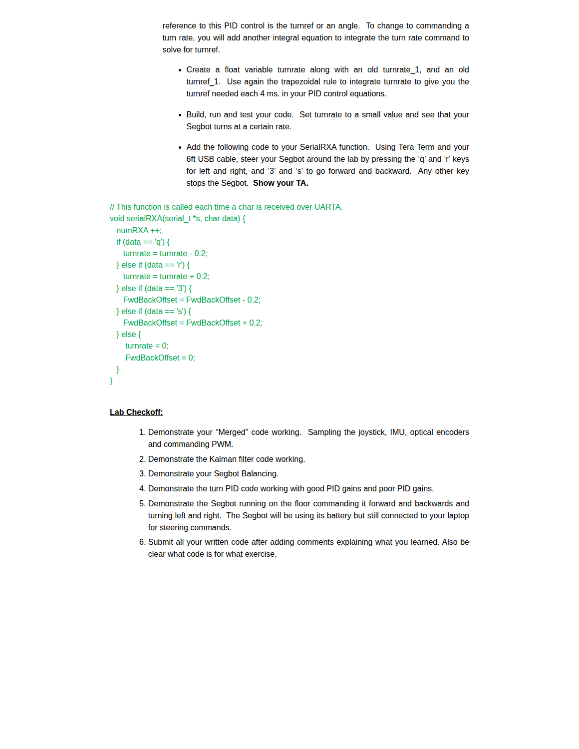reference to this PID control is the turnref or an angle. To change to commanding a turn rate, you will add another integral equation to integrate the turn rate command to solve for turnref.
Create a float variable turnrate along with an old turnrate_1, and an old turnref_1. Use again the trapezoidal rule to integrate turnrate to give you the turnref needed each 4 ms. in your PID control equations.
Build, run and test your code. Set turnrate to a small value and see that your Segbot turns at a certain rate.
Add the following code to your SerialRXA function. Using Tera Term and your 6ft USB cable, steer your Segbot around the lab by pressing the ‘q’ and ‘r’ keys for left and right, and ‘3’ and ‘s’ to go forward and backward. Any other key stops the Segbot. Show your TA.
// This function is called each time a char is received over UARTA. void serialRXA(serial_t *s, char data) { numRXA ++; if (data == 'q') { turnrate = turnrate - 0.2; } else if (data == 'r') { turnrate = turnrate + 0.2; } else if (data == '3') { FwdBackOffset = FwdBackOffset - 0.2; } else if (data == 's') { FwdBackOffset = FwdBackOffset + 0.2; } else { turnrate = 0; FwdBackOffset = 0; } }
Lab Checkoff:
Demonstrate your “Merged” code working. Sampling the joystick, IMU, optical encoders and commanding PWM.
Demonstrate the Kalman filter code working.
Demonstrate your Segbot Balancing.
Demonstrate the turn PID code working with good PID gains and poor PID gains.
Demonstrate the Segbot running on the floor commanding it forward and backwards and turning left and right. The Segbot will be using its battery but still connected to your laptop for steering commands.
Submit all your written code after adding comments explaining what you learned. Also be clear what code is for what exercise.